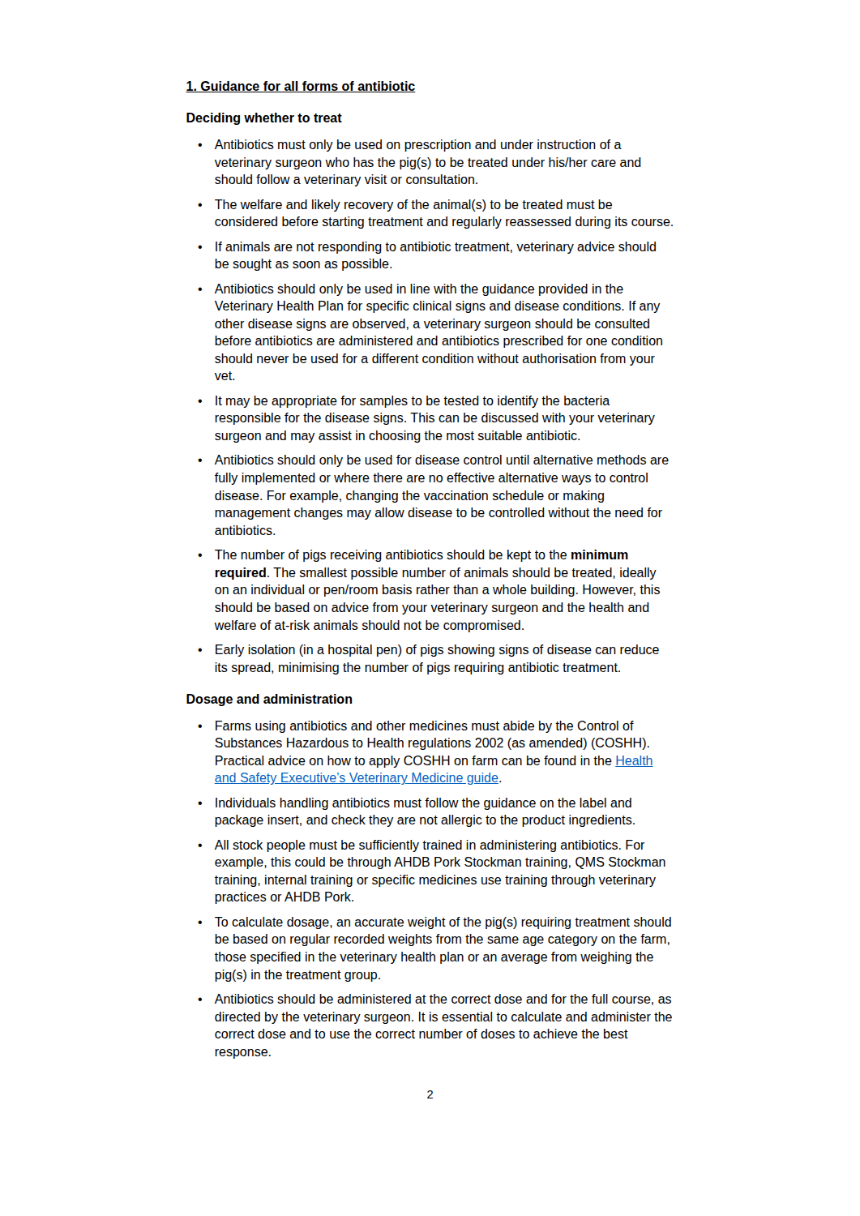1. Guidance for all forms of antibiotic
Deciding whether to treat
Antibiotics must only be used on prescription and under instruction of a veterinary surgeon who has the pig(s) to be treated under his/her care and should follow a veterinary visit or consultation.
The welfare and likely recovery of the animal(s) to be treated must be considered before starting treatment and regularly reassessed during its course.
If animals are not responding to antibiotic treatment, veterinary advice should be sought as soon as possible.
Antibiotics should only be used in line with the guidance provided in the Veterinary Health Plan for specific clinical signs and disease conditions. If any other disease signs are observed, a veterinary surgeon should be consulted before antibiotics are administered and antibiotics prescribed for one condition should never be used for a different condition without authorisation from your vet.
It may be appropriate for samples to be tested to identify the bacteria responsible for the disease signs. This can be discussed with your veterinary surgeon and may assist in choosing the most suitable antibiotic.
Antibiotics should only be used for disease control until alternative methods are fully implemented or where there are no effective alternative ways to control disease. For example, changing the vaccination schedule or making management changes may allow disease to be controlled without the need for antibiotics.
The number of pigs receiving antibiotics should be kept to the minimum required. The smallest possible number of animals should be treated, ideally on an individual or pen/room basis rather than a whole building. However, this should be based on advice from your veterinary surgeon and the health and welfare of at-risk animals should not be compromised.
Early isolation (in a hospital pen) of pigs showing signs of disease can reduce its spread, minimising the number of pigs requiring antibiotic treatment.
Dosage and administration
Farms using antibiotics and other medicines must abide by the Control of Substances Hazardous to Health regulations 2002 (as amended) (COSHH). Practical advice on how to apply COSHH on farm can be found in the Health and Safety Executive’s Veterinary Medicine guide.
Individuals handling antibiotics must follow the guidance on the label and package insert, and check they are not allergic to the product ingredients.
All stock people must be sufficiently trained in administering antibiotics. For example, this could be through AHDB Pork Stockman training, QMS Stockman training, internal training or specific medicines use training through veterinary practices or AHDB Pork.
To calculate dosage, an accurate weight of the pig(s) requiring treatment should be based on regular recorded weights from the same age category on the farm, those specified in the veterinary health plan or an average from weighing the pig(s) in the treatment group.
Antibiotics should be administered at the correct dose and for the full course, as directed by the veterinary surgeon. It is essential to calculate and administer the correct dose and to use the correct number of doses to achieve the best response.
2